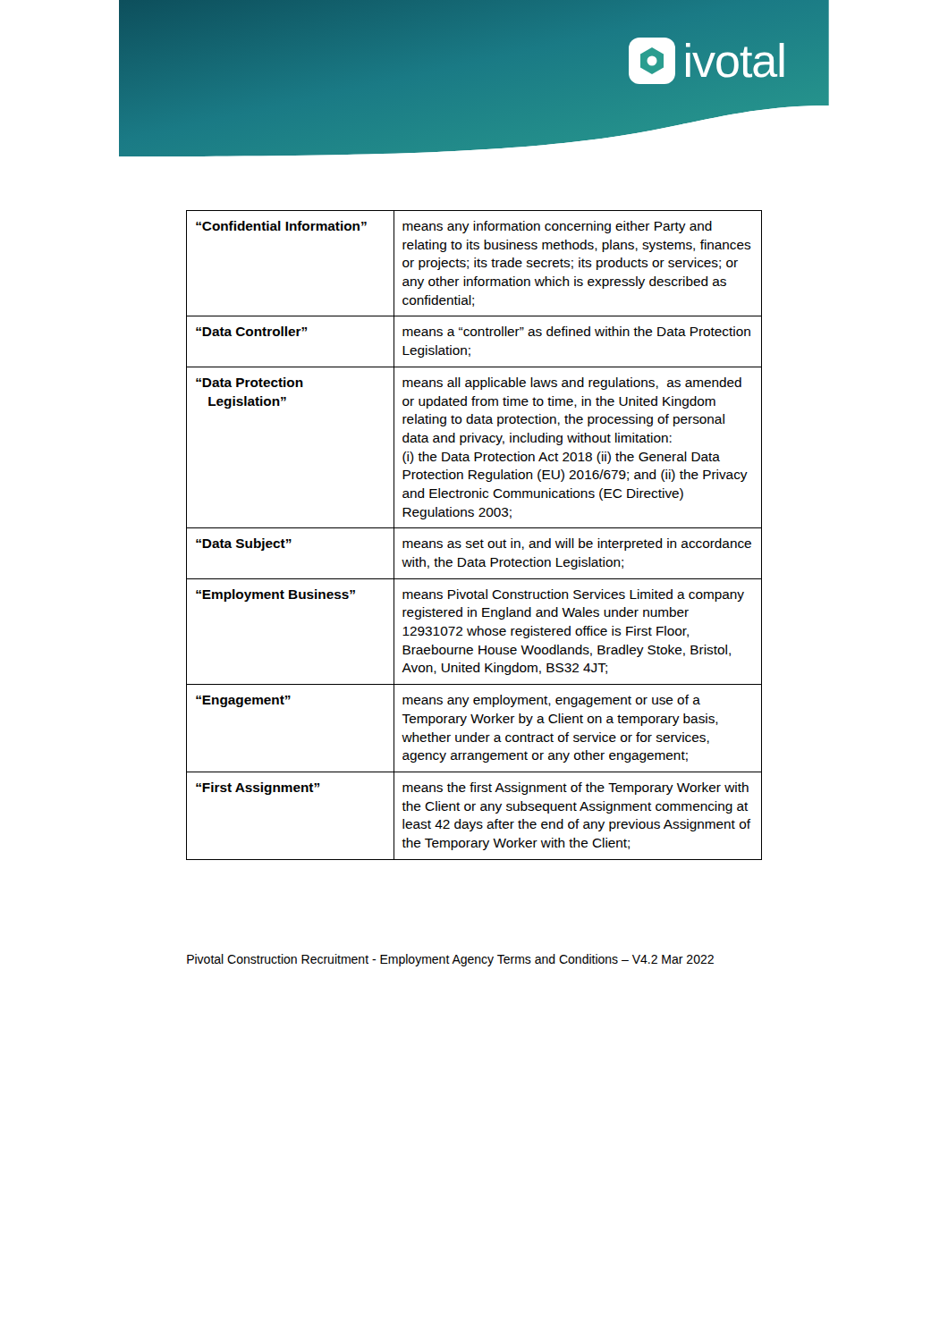ivotal
| “Confidential Information” | means any information concerning either Party and relating to its business methods, plans, systems, finances or projects; its trade secrets; its products or services; or any other information which is expressly described as confidential; |
| “Data Controller” | means a “controller” as defined within the Data Protection Legislation; |
| “Data Protection Legislation” | means all applicable laws and regulations, as amended or updated from time to time, in the United Kingdom relating to data protection, the processing of personal data and privacy, including without limitation: (i) the Data Protection Act 2018 (ii) the General Data Protection Regulation (EU) 2016/679; and (ii) the Privacy and Electronic Communications (EC Directive) Regulations 2003; |
| “Data Subject” | means as set out in, and will be interpreted in accordance with, the Data Protection Legislation; |
| “Employment Business” | means Pivotal Construction Services Limited a company registered in England and Wales under number 12931072 whose registered office is First Floor, Braebourne House Woodlands, Bradley Stoke, Bristol, Avon, United Kingdom, BS32 4JT; |
| “Engagement” | means any employment, engagement or use of a Temporary Worker by a Client on a temporary basis, whether under a contract of service or for services, agency arrangement or any other engagement; |
| “First Assignment” | means the first Assignment of the Temporary Worker with the Client or any subsequent Assignment commencing at least 42 days after the end of any previous Assignment of the Temporary Worker with the Client; |
Pivotal Construction Recruitment - Employment Agency Terms and Conditions – V4.2 Mar 2022